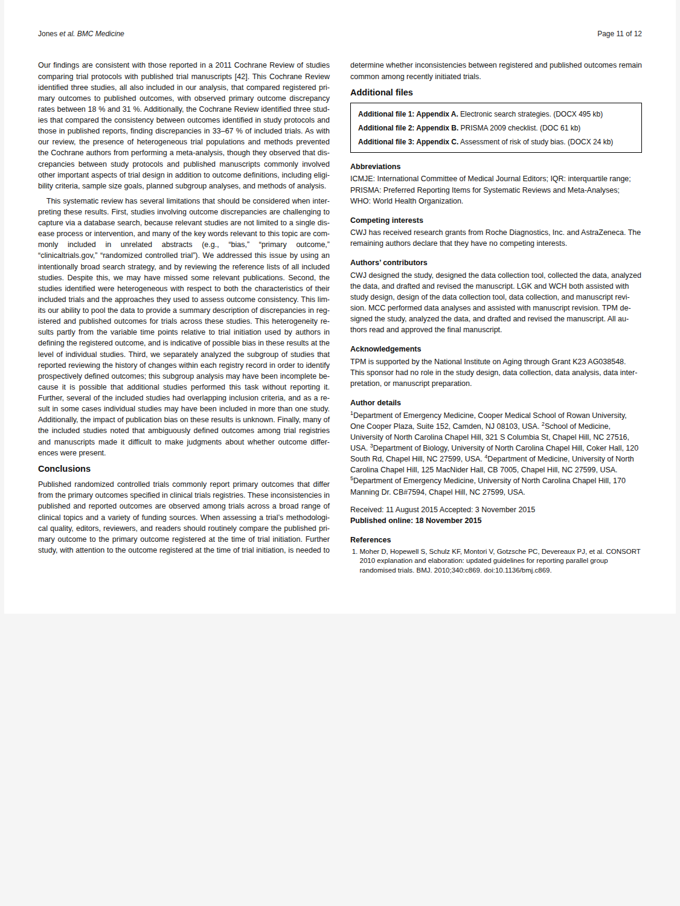Jones et al. BMC Medicine Page 11 of 12
Our findings are consistent with those reported in a 2011 Cochrane Review of studies comparing trial protocols with published trial manuscripts [42]. This Cochrane Review identified three studies, all also included in our analysis, that compared registered primary outcomes to published outcomes, with observed primary outcome discrepancy rates between 18 % and 31 %. Additionally, the Cochrane Review identified three studies that compared the consistency between outcomes identified in study protocols and those in published reports, finding discrepancies in 33–67 % of included trials. As with our review, the presence of heterogeneous trial populations and methods prevented the Cochrane authors from performing a meta-analysis, though they observed that discrepancies between study protocols and published manuscripts commonly involved other important aspects of trial design in addition to outcome definitions, including eligibility criteria, sample size goals, planned subgroup analyses, and methods of analysis.
This systematic review has several limitations that should be considered when interpreting these results. First, studies involving outcome discrepancies are challenging to capture via a database search, because relevant studies are not limited to a single disease process or intervention, and many of the key words relevant to this topic are commonly included in unrelated abstracts (e.g., “bias,” “primary outcome,” “clinicaltrials.gov,” “randomized controlled trial”). We addressed this issue by using an intentionally broad search strategy, and by reviewing the reference lists of all included studies. Despite this, we may have missed some relevant publications. Second, the studies identified were heterogeneous with respect to both the characteristics of their included trials and the approaches they used to assess outcome consistency. This limits our ability to pool the data to provide a summary description of discrepancies in registered and published outcomes for trials across these studies. This heterogeneity results partly from the variable time points relative to trial initiation used by authors in defining the registered outcome, and is indicative of possible bias in these results at the level of individual studies. Third, we separately analyzed the subgroup of studies that reported reviewing the history of changes within each registry record in order to identify prospectively defined outcomes; this subgroup analysis may have been incomplete because it is possible that additional studies performed this task without reporting it. Further, several of the included studies had overlapping inclusion criteria, and as a result in some cases individual studies may have been included in more than one study. Additionally, the impact of publication bias on these results is unknown. Finally, many of the included studies noted that ambiguously defined outcomes among trial registries and manuscripts made it difficult to make judgments about whether outcome differences were present.
Conclusions
Published randomized controlled trials commonly report primary outcomes that differ from the primary outcomes specified in clinical trials registries. These inconsistencies in published and reported outcomes are observed among trials across a broad range of clinical topics and a variety of funding sources. When assessing a trial’s methodological quality, editors, reviewers, and readers should routinely compare the published primary outcome to the primary outcome registered at the time of trial initiation. Further study, with attention to the outcome registered at the time of trial initiation, is needed to determine whether inconsistencies between registered and published outcomes remain common among recently initiated trials.
Additional files
Additional file 1: Appendix A. Electronic search strategies. (DOCX 495 kb)
Additional file 2: Appendix B. PRISMA 2009 checklist. (DOC 61 kb)
Additional file 3: Appendix C. Assessment of risk of study bias. (DOCX 24 kb)
Abbreviations
ICMJE: International Committee of Medical Journal Editors; IQR: interquartile range; PRISMA: Preferred Reporting Items for Systematic Reviews and Meta-Analyses; WHO: World Health Organization.
Competing interests
CWJ has received research grants from Roche Diagnostics, Inc. and AstraZeneca. The remaining authors declare that they have no competing interests.
Authors’ contributors
CWJ designed the study, designed the data collection tool, collected the data, analyzed the data, and drafted and revised the manuscript. LGK and WCH both assisted with study design, design of the data collection tool, data collection, and manuscript revision. MCC performed data analyses and assisted with manuscript revision. TPM designed the study, analyzed the data, and drafted and revised the manuscript. All authors read and approved the final manuscript.
Acknowledgements
TPM is supported by the National Institute on Aging through Grant K23 AG038548. This sponsor had no role in the study design, data collection, data analysis, data interpretation, or manuscript preparation.
Author details
1Department of Emergency Medicine, Cooper Medical School of Rowan University, One Cooper Plaza, Suite 152, Camden, NJ 08103, USA. 2School of Medicine, University of North Carolina Chapel Hill, 321 S Columbia St, Chapel Hill, NC 27516, USA. 3Department of Biology, University of North Carolina Chapel Hill, Coker Hall, 120 South Rd, Chapel Hill, NC 27599, USA. 4Department of Medicine, University of North Carolina Chapel Hill, 125 MacNider Hall, CB 7005, Chapel Hill, NC 27599, USA. 5Department of Emergency Medicine, University of North Carolina Chapel Hill, 170 Manning Dr. CB#7594, Chapel Hill, NC 27599, USA.
Received: 11 August 2015 Accepted: 3 November 2015
Published online: 18 November 2015
References
Moher D, Hopewell S, Schulz KF, Montori V, Gotzsche PC, Devereaux PJ, et al. CONSORT 2010 explanation and elaboration: updated guidelines for reporting parallel group randomised trials. BMJ. 2010;340:c869. doi:10.1136/bmj.c869.